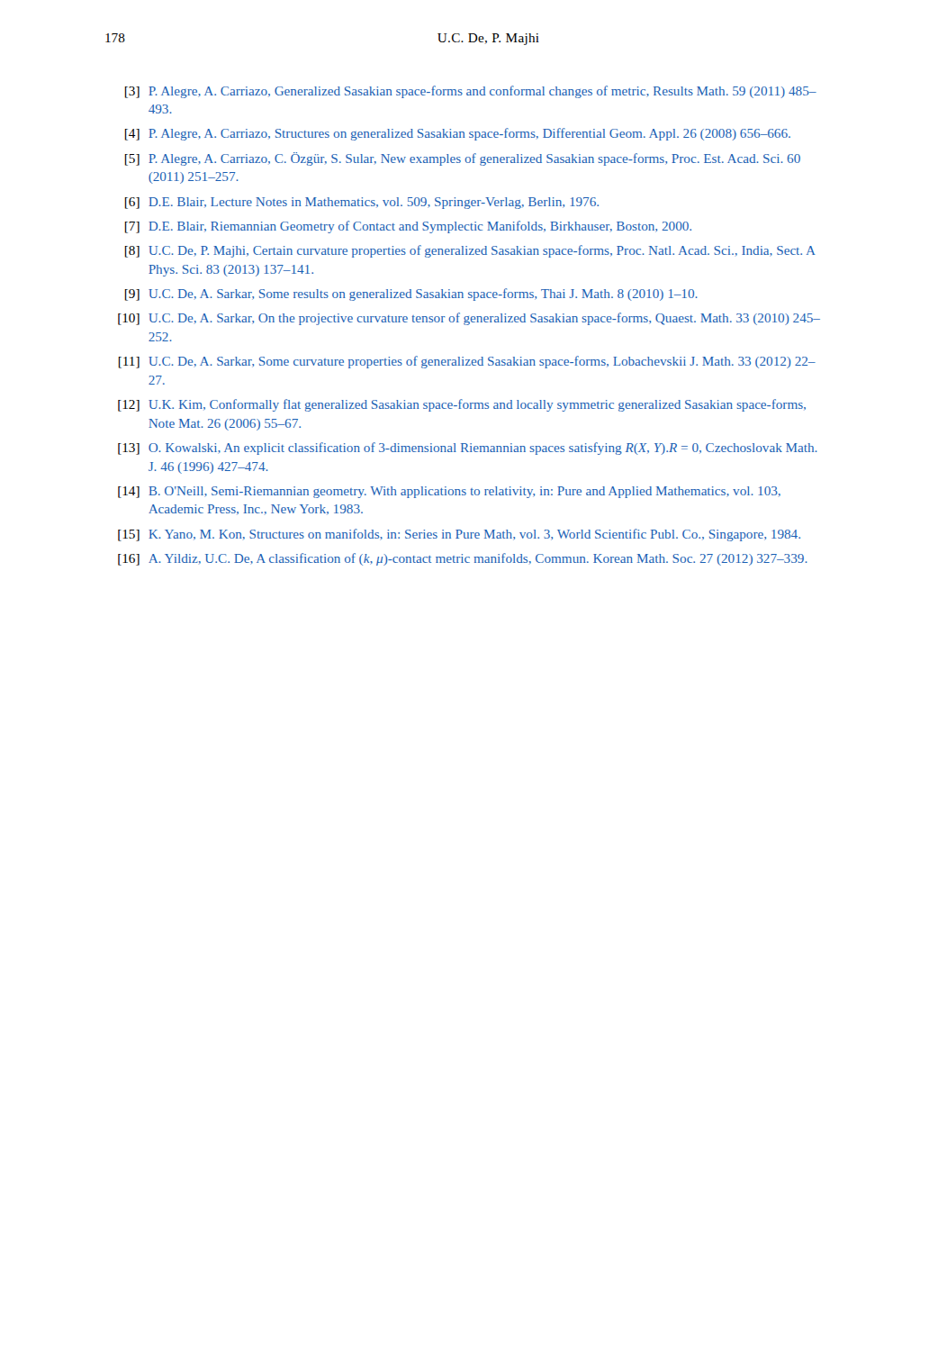178 U.C. De, P. Majhi
[3] P. Alegre, A. Carriazo, Generalized Sasakian space-forms and conformal changes of metric, Results Math. 59 (2011) 485–493.
[4] P. Alegre, A. Carriazo, Structures on generalized Sasakian space-forms, Differential Geom. Appl. 26 (2008) 656–666.
[5] P. Alegre, A. Carriazo, C. Özgür, S. Sular, New examples of generalized Sasakian space-forms, Proc. Est. Acad. Sci. 60 (2011) 251–257.
[6] D.E. Blair, Lecture Notes in Mathematics, vol. 509, Springer-Verlag, Berlin, 1976.
[7] D.E. Blair, Riemannian Geometry of Contact and Symplectic Manifolds, Birkhauser, Boston, 2000.
[8] U.C. De, P. Majhi, Certain curvature properties of generalized Sasakian space-forms, Proc. Natl. Acad. Sci., India, Sect. A Phys. Sci. 83 (2013) 137–141.
[9] U.C. De, A. Sarkar, Some results on generalized Sasakian space-forms, Thai J. Math. 8 (2010) 1–10.
[10] U.C. De, A. Sarkar, On the projective curvature tensor of generalized Sasakian space-forms, Quaest. Math. 33 (2010) 245–252.
[11] U.C. De, A. Sarkar, Some curvature properties of generalized Sasakian space-forms, Lobachevskii J. Math. 33 (2012) 22–27.
[12] U.K. Kim, Conformally flat generalized Sasakian space-forms and locally symmetric generalized Sasakian space-forms, Note Mat. 26 (2006) 55–67.
[13] O. Kowalski, An explicit classification of 3-dimensional Riemannian spaces satisfying R(X, Y).R = 0, Czechoslovak Math. J. 46 (1996) 427–474.
[14] B. O'Neill, Semi-Riemannian geometry. With applications to relativity, in: Pure and Applied Mathematics, vol. 103, Academic Press, Inc., New York, 1983.
[15] K. Yano, M. Kon, Structures on manifolds, in: Series in Pure Math, vol. 3, World Scientific Publ. Co., Singapore, 1984.
[16] A. Yildiz, U.C. De, A classification of (k, μ)-contact metric manifolds, Commun. Korean Math. Soc. 27 (2012) 327–339.